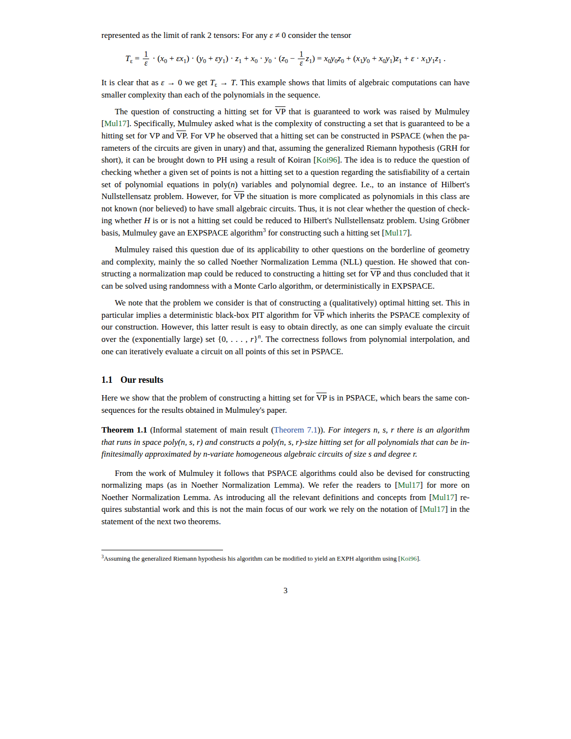represented as the limit of rank 2 tensors: For any ε ≠ 0 consider the tensor
Tε = 1 ε · (x 0 + εx 1) · (y 0 + εy 1) · z 1 + x 0 · y 0 · (z 0 − 1 ε z 1) = x 0 y 0 z 0 + (x 1 y 0 + x 0 y 1)z 1 + ε · x 1 y 1 z 1 .
It is clear that as ε → 0 we get Tε → T. This example shows that limits of algebraic computations can have smaller complexity than each of the polynomials in the sequence.
The question of constructing a hitting set for VP that is guaranteed to work was raised by Mulmuley [Mul17]. Specifically, Mulmuley asked what is the complexity of constructing a set that is guaranteed to be a hitting set for VP and VP. For VP he observed that a hitting set can be constructed in PSPACE (when the parameters of the circuits are given in unary) and that, assuming the generalized Riemann hypothesis (GRH for short), it can be brought down to PH using a result of Koiran [Koi96]. The idea is to reduce the question of checking whether a given set of points is not a hitting set to a question regarding the satisfiability of a certain set of polynomial equations in poly(n) variables and polynomial degree. I.e., to an instance of Hilbert's Nullstellensatz problem. However, for VP the situation is more complicated as polynomials in this class are not known (nor believed) to have small algebraic circuits. Thus, it is not clear whether the question of checking whether H is or is not a hitting set could be reduced to Hilbert's Nullstellensatz problem. Using Gröbner basis, Mulmuley gave an EXPSPACE algorithm3 for constructing such a hitting set [Mul17].
Mulmuley raised this question due of its applicability to other questions on the borderline of geometry and complexity, mainly the so called Noether Normalization Lemma (NLL) question. He showed that constructing a normalization map could be reduced to constructing a hitting set for VP and thus concluded that it can be solved using randomness with a Monte Carlo algorithm, or deterministically in EXPSPACE.
We note that the problem we consider is that of constructing a (qualitatively) optimal hitting set. This in particular implies a deterministic black-box PIT algorithm for VP which inherits the PSPACE complexity of our construction. However, this latter result is easy to obtain directly, as one can simply evaluate the circuit over the (exponentially large) set {0, . . . , r}n. The correctness follows from polynomial interpolation, and one can iteratively evaluate a circuit on all points of this set in PSPACE.
1.1 Our results
Here we show that the problem of constructing a hitting set for VP is in PSPACE, which bears the same consequences for the results obtained in Mulmuley's paper.
Theorem 1.1 (Informal statement of main result (Theorem 7.1)). For integers n, s, r there is an algorithm that runs in space poly(n, s, r) and constructs a poly(n, s, r)-size hitting set for all polynomials that can be infinitesimally approximated by n-variate homogeneous algebraic circuits of size s and degree r.
From the work of Mulmuley it follows that PSPACE algorithms could also be devised for constructing normalizing maps (as in Noether Normalization Lemma). We refer the readers to [Mul17] for more on Noether Normalization Lemma. As introducing all the relevant definitions and concepts from [Mul17] requires substantial work and this is not the main focus of our work we rely on the notation of [Mul17] in the statement of the next two theorems.
3Assuming the generalized Riemann hypothesis his algorithm can be modified to yield an EXPH algorithm using [Koi96].
3